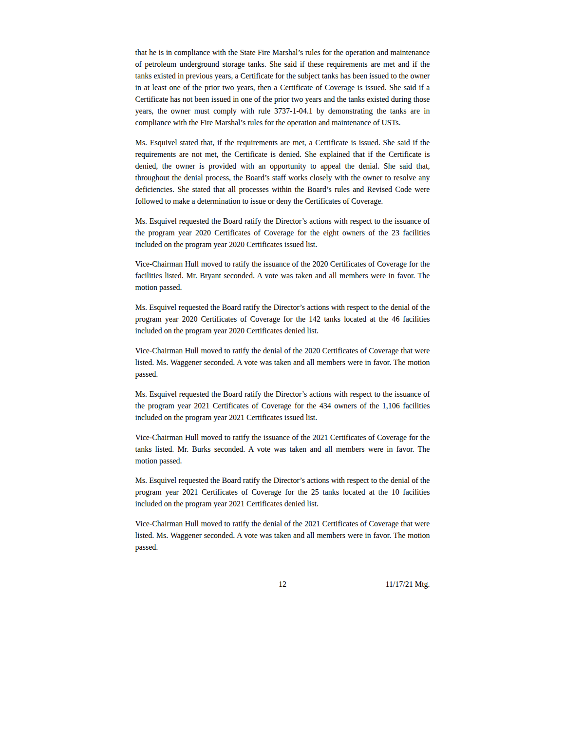that he is in compliance with the State Fire Marshal’s rules for the operation and maintenance of petroleum underground storage tanks. She said if these requirements are met and if the tanks existed in previous years, a Certificate for the subject tanks has been issued to the owner in at least one of the prior two years, then a Certificate of Coverage is issued. She said if a Certificate has not been issued in one of the prior two years and the tanks existed during those years, the owner must comply with rule 3737-1-04.1 by demonstrating the tanks are in compliance with the Fire Marshal’s rules for the operation and maintenance of USTs.
Ms. Esquivel stated that, if the requirements are met, a Certificate is issued. She said if the requirements are not met, the Certificate is denied. She explained that if the Certificate is denied, the owner is provided with an opportunity to appeal the denial. She said that, throughout the denial process, the Board’s staff works closely with the owner to resolve any deficiencies. She stated that all processes within the Board’s rules and Revised Code were followed to make a determination to issue or deny the Certificates of Coverage.
Ms. Esquivel requested the Board ratify the Director’s actions with respect to the issuance of the program year 2020 Certificates of Coverage for the eight owners of the 23 facilities included on the program year 2020 Certificates issued list.
Vice-Chairman Hull moved to ratify the issuance of the 2020 Certificates of Coverage for the facilities listed. Mr. Bryant seconded. A vote was taken and all members were in favor. The motion passed.
Ms. Esquivel requested the Board ratify the Director’s actions with respect to the denial of the program year 2020 Certificates of Coverage for the 142 tanks located at the 46 facilities included on the program year 2020 Certificates denied list.
Vice-Chairman Hull moved to ratify the denial of the 2020 Certificates of Coverage that were listed. Ms. Waggener seconded. A vote was taken and all members were in favor. The motion passed.
Ms. Esquivel requested the Board ratify the Director’s actions with respect to the issuance of the program year 2021 Certificates of Coverage for the 434 owners of the 1,106 facilities included on the program year 2021 Certificates issued list.
Vice-Chairman Hull moved to ratify the issuance of the 2021 Certificates of Coverage for the tanks listed. Mr. Burks seconded. A vote was taken and all members were in favor. The motion passed.
Ms. Esquivel requested the Board ratify the Director’s actions with respect to the denial of the program year 2021 Certificates of Coverage for the 25 tanks located at the 10 facilities included on the program year 2021 Certificates denied list.
Vice-Chairman Hull moved to ratify the denial of the 2021 Certificates of Coverage that were listed. Ms. Waggener seconded. A vote was taken and all members were in favor. The motion passed.
12 11/17/21 Mtg.